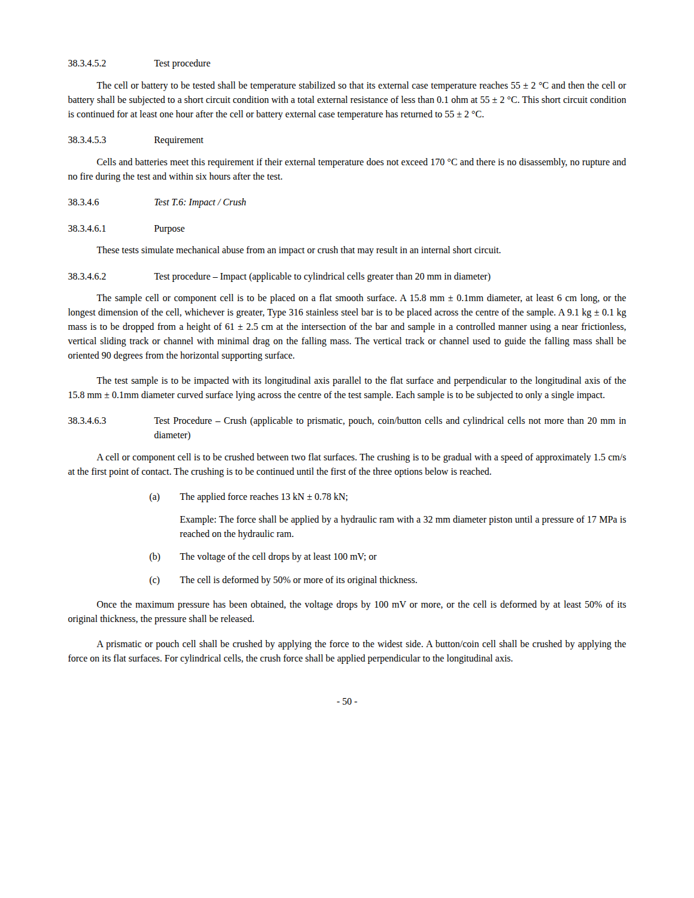38.3.4.5.2 Test procedure
The cell or battery to be tested shall be temperature stabilized so that its external case temperature reaches 55 ± 2 °C and then the cell or battery shall be subjected to a short circuit condition with a total external resistance of less than 0.1 ohm at 55 ± 2 °C. This short circuit condition is continued for at least one hour after the cell or battery external case temperature has returned to 55 ± 2 °C.
38.3.4.5.3 Requirement
Cells and batteries meet this requirement if their external temperature does not exceed 170 °C and there is no disassembly, no rupture and no fire during the test and within six hours after the test.
38.3.4.6 Test T.6: Impact / Crush
38.3.4.6.1 Purpose
These tests simulate mechanical abuse from an impact or crush that may result in an internal short circuit.
38.3.4.6.2 Test procedure – Impact (applicable to cylindrical cells greater than 20 mm in diameter)
The sample cell or component cell is to be placed on a flat smooth surface. A 15.8 mm ± 0.1mm diameter, at least 6 cm long, or the longest dimension of the cell, whichever is greater, Type 316 stainless steel bar is to be placed across the centre of the sample. A 9.1 kg ± 0.1 kg mass is to be dropped from a height of 61 ± 2.5 cm at the intersection of the bar and sample in a controlled manner using a near frictionless, vertical sliding track or channel with minimal drag on the falling mass. The vertical track or channel used to guide the falling mass shall be oriented 90 degrees from the horizontal supporting surface.
The test sample is to be impacted with its longitudinal axis parallel to the flat surface and perpendicular to the longitudinal axis of the 15.8 mm ± 0.1mm diameter curved surface lying across the centre of the test sample. Each sample is to be subjected to only a single impact.
38.3.4.6.3 Test Procedure – Crush (applicable to prismatic, pouch, coin/button cells and cylindrical cells not more than 20 mm in diameter)
A cell or component cell is to be crushed between two flat surfaces. The crushing is to be gradual with a speed of approximately 1.5 cm/s at the first point of contact. The crushing is to be continued until the first of the three options below is reached.
(a) The applied force reaches 13 kN ± 0.78 kN;
Example: The force shall be applied by a hydraulic ram with a 32 mm diameter piston until a pressure of 17 MPa is reached on the hydraulic ram.
(b) The voltage of the cell drops by at least 100 mV; or
(c) The cell is deformed by 50% or more of its original thickness.
Once the maximum pressure has been obtained, the voltage drops by 100 mV or more, or the cell is deformed by at least 50% of its original thickness, the pressure shall be released.
A prismatic or pouch cell shall be crushed by applying the force to the widest side. A button/coin cell shall be crushed by applying the force on its flat surfaces. For cylindrical cells, the crush force shall be applied perpendicular to the longitudinal axis.
- 50 -